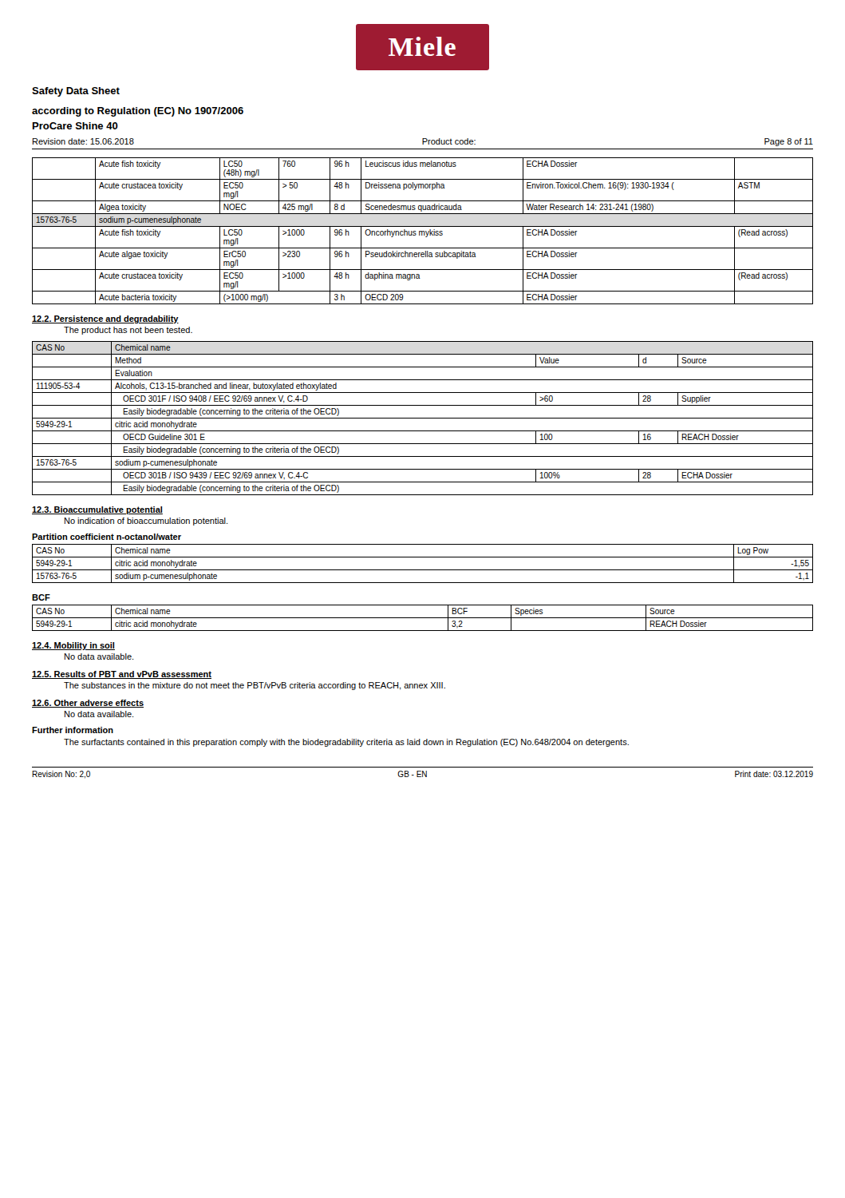Miele
Safety Data Sheet
according to Regulation (EC) No 1907/2006
ProCare Shine 40
Revision date: 15.06.2018 Product code: Page 8 of 11
| | Acute fish toxicity | LC50 (48h) mg/l | 760 | 96 h | Leuciscus idus melanotus | ECHA Dossier | |
| | Acute crustacea toxicity | EC50 mg/l | > 50 | 48 h | Dreissena polymorpha | Environ.Toxicol.Chem. 16(9): 1930-1934 ( | ASTM |
| | Algea toxicity | NOEC | 425 mg/l | 8 d | Scenedesmus quadricauda | Water Research 14: 231-241 (1980) | |
| 15763-76-5 | sodium p-cumenesulphonate |
| | Acute fish toxicity | LC50 mg/l | >1000 | 96 h | Oncorhynchus mykiss | ECHA Dossier | (Read across) |
| | Acute algae toxicity | ErC50 mg/l | >230 | 96 h | Pseudokirchnerella subcapitata | ECHA Dossier | |
| | Acute crustacea toxicity | EC50 mg/l | >1000 | 48 h | daphina magna | ECHA Dossier | (Read across) |
| | Acute bacteria toxicity | (>1000 mg/l) | 3 h | OECD 209 | ECHA Dossier | |
12.2. Persistence and degradability
The product has not been tested.
| CAS No | Chemical name |
| | Method | Value | d | Source |
| | Evaluation |
| 111905-53-4 | Alcohols, C13-15-branched and linear, butoxylated ethoxylated |
| | OECD 301F / ISO 9408 / EEC 92/69 annex V, C.4-D | >60 | 28 | Supplier |
| | Easily biodegradable (concerning to the criteria of the OECD) |
| 5949-29-1 | citric acid monohydrate |
| | OECD Guideline 301 E | 100 | 16 | REACH Dossier |
| | Easily biodegradable (concerning to the criteria of the OECD) |
| 15763-76-5 | sodium p-cumenesulphonate |
| | OECD 301B / ISO 9439 / EEC 92/69 annex V, C.4-C | 100% | 28 | ECHA Dossier |
| | Easily biodegradable (concerning to the criteria of the OECD) |
12.3. Bioaccumulative potential
No indication of bioaccumulation potential.
Partition coefficient n-octanol/water
| CAS No | Chemical name | Log Pow |
| 5949-29-1 | citric acid monohydrate | -1,55 |
| 15763-76-5 | sodium p-cumenesulphonate | -1,1 |
BCF
| CAS No | Chemical name | BCF | Species | Source |
| 5949-29-1 | citric acid monohydrate | 3,2 | | REACH Dossier |
12.4. Mobility in soil
No data available.
12.5. Results of PBT and vPvB assessment
The substances in the mixture do not meet the PBT/vPvB criteria according to REACH, annex XIII.
12.6. Other adverse effects
No data available.
Further information
The surfactants contained in this preparation comply with the biodegradability criteria as laid down in Regulation (EC) No.648/2004 on detergents.
Revision No: 2,0 GB - EN Print date: 03.12.2019